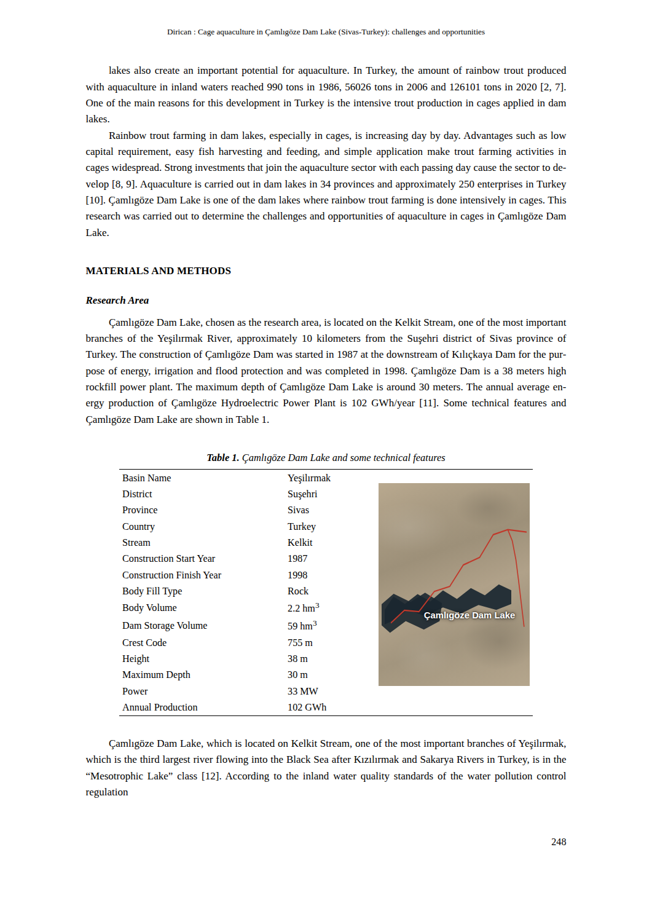Dirican : Cage aquaculture in Çamlıgöze Dam Lake (Sivas-Turkey): challenges and opportunities
lakes also create an important potential for aquaculture. In Turkey, the amount of rainbow trout produced with aquaculture in inland waters reached 990 tons in 1986, 56026 tons in 2006 and 126101 tons in 2020 [2, 7]. One of the main reasons for this development in Turkey is the intensive trout production in cages applied in dam lakes.
Rainbow trout farming in dam lakes, especially in cages, is increasing day by day. Advantages such as low capital requirement, easy fish harvesting and feeding, and simple application make trout farming activities in cages widespread. Strong investments that join the aquaculture sector with each passing day cause the sector to develop [8, 9]. Aquaculture is carried out in dam lakes in 34 provinces and approximately 250 enterprises in Turkey [10]. Çamlıgöze Dam Lake is one of the dam lakes where rainbow trout farming is done intensively in cages. This research was carried out to determine the challenges and opportunities of aquaculture in cages in Çamlıgöze Dam Lake.
Materials and Methods
Research Area
Çamlıgöze Dam Lake, chosen as the research area, is located on the Kelkit Stream, one of the most important branches of the Yeşilırmak River, approximately 10 kilometers from the Suşehri district of Sivas province of Turkey. The construction of Çamlıgöze Dam was started in 1987 at the downstream of Kılıçkaya Dam for the purpose of energy, irrigation and flood protection and was completed in 1998. Çamlıgöze Dam is a 38 meters high rockfill power plant. The maximum depth of Çamlıgöze Dam Lake is around 30 meters. The annual average energy production of Çamlıgöze Hydroelectric Power Plant is 102 GWh/year [11]. Some technical features and Çamlıgöze Dam Lake are shown in Table 1.
Table 1. Çamlıgöze Dam Lake and some technical features
| Basin Name | Yeşilırmak | Çamlıgöze Dam Lake |
| District | Suşehri |
| Province | Sivas |
| Country | Turkey |
| Stream | Kelkit |
| Construction Start Year | 1987 |
| Construction Finish Year | 1998 |
| Body Fill Type | Rock |
| Body Volume | 2.2 hm 3 |
| Dam Storage Volume | 59 hm 3 |
| Crest Code | 755 m |
| Height | 38 m |
| Maximum Depth | 30 m |
| Power | 33 MW |
| Annual Production | 102 GWh | |
Çamlıgöze Dam Lake, which is located on Kelkit Stream, one of the most important branches of Yeşilırmak, which is the third largest river flowing into the Black Sea after Kızılırmak and Sakarya Rivers in Turkey, is in the “Mesotrophic Lake” class [12]. According to the inland water quality standards of the water pollution control regulation
248